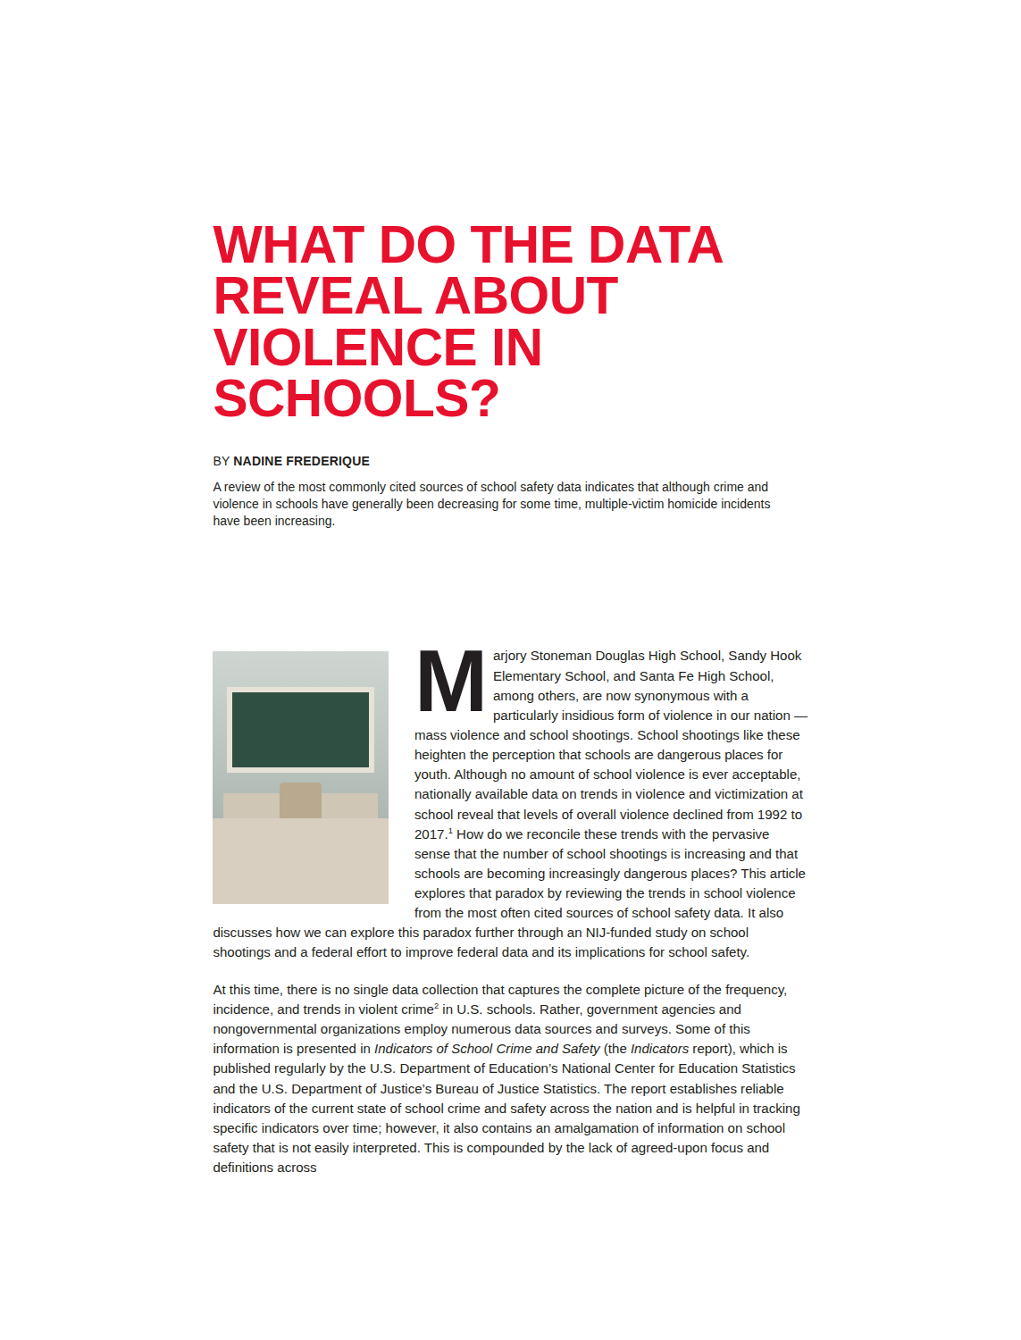What do the data reveal about violence in schools?
BY NADINE FREDERIQUE
A review of the most commonly cited sources of school safety data indicates that although crime and violence in schools have generally been decreasing for some time, multiple-victim homicide incidents have been increasing.
Marjory Stoneman Douglas High School, Sandy Hook Elementary School, and Santa Fe High School, among others, are now synonymous with a particularly insidious form of violence in our nation — mass violence and school shootings. School shootings like these heighten the perception that schools are dangerous places for youth. Although no amount of school violence is ever acceptable, nationally available data on trends in violence and victimization at school reveal that levels of overall violence declined from 1992 to 2017.1 How do we reconcile these trends with the pervasive sense that the number of school shootings is increasing and that schools are becoming increasingly dangerous places? This article explores that paradox by reviewing the trends in school violence from the most often cited sources of school safety data. It also discusses how we can explore this paradox further through an NIJ-funded study on school shootings and a federal effort to improve federal data and its implications for school safety.
At this time, there is no single data collection that captures the complete picture of the frequency, incidence, and trends in violent crime2 in U.S. schools. Rather, government agencies and nongovernmental organizations employ numerous data sources and surveys. Some of this information is presented in Indicators of School Crime and Safety (the Indicators report), which is published regularly by the U.S. Department of Education’s National Center for Education Statistics and the U.S. Department of Justice’s Bureau of Justice Statistics. The report establishes reliable indicators of the current state of school crime and safety across the nation and is helpful in tracking specific indicators over time; however, it also contains an amalgamation of information on school safety that is not easily interpreted. This is compounded by the lack of agreed-upon focus and definitions across